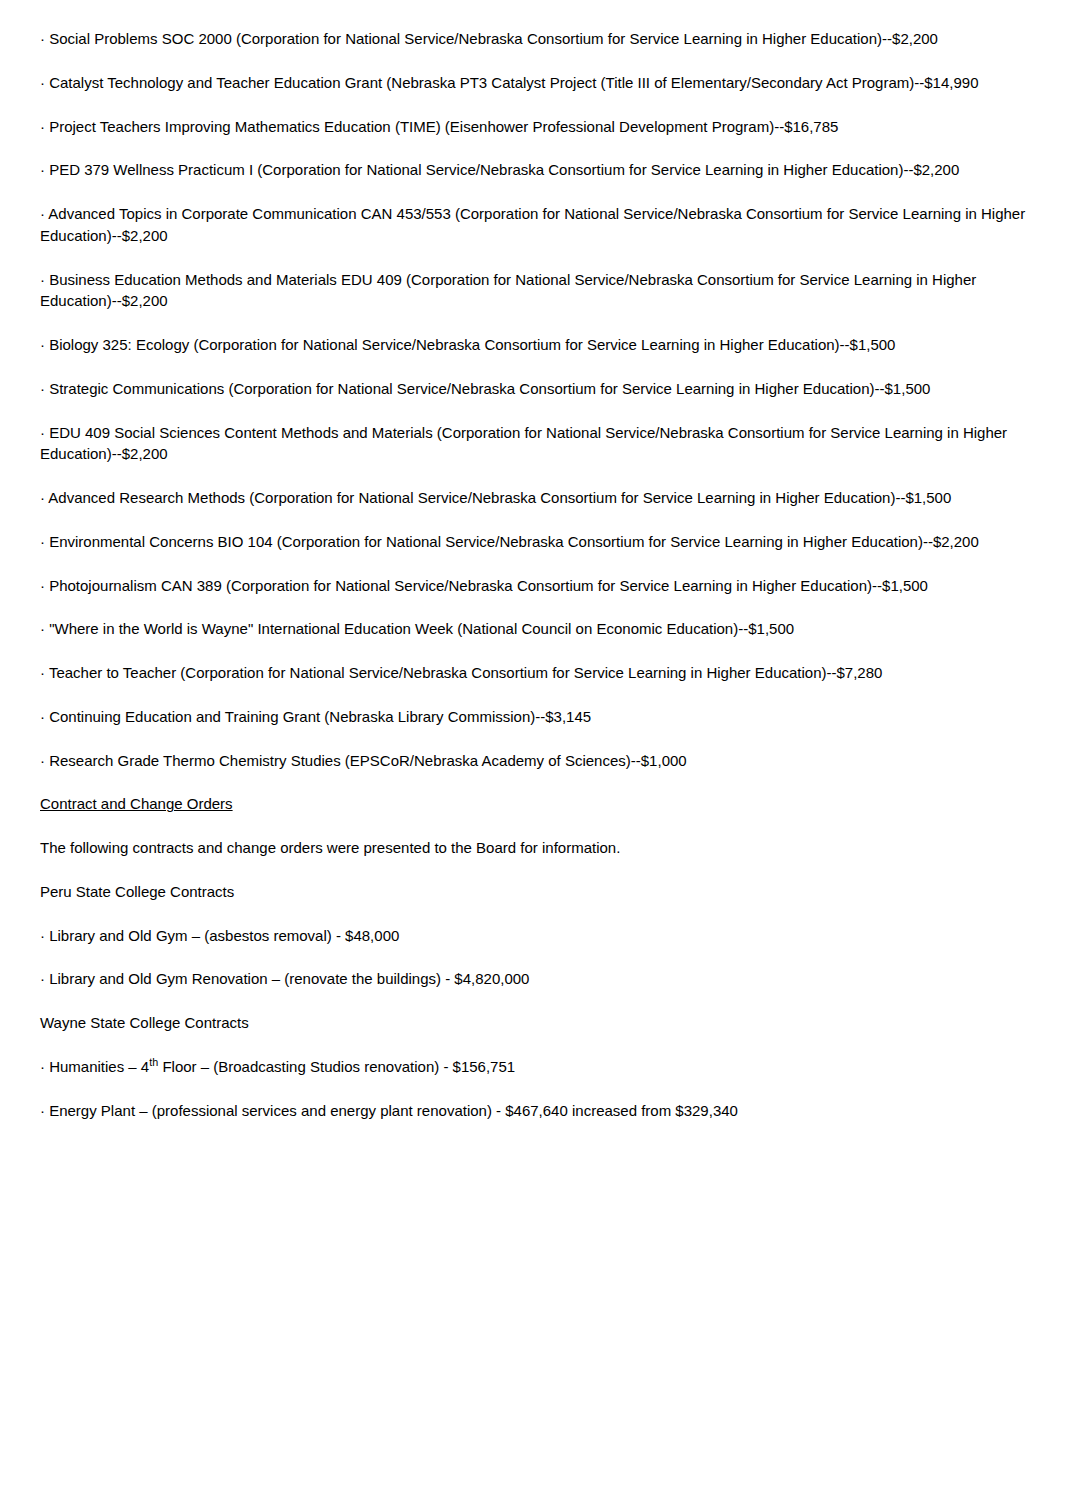· Social Problems SOC 2000 (Corporation for National Service/Nebraska Consortium for Service Learning in Higher Education)--$2,200
· Catalyst Technology and Teacher Education Grant (Nebraska PT3 Catalyst Project (Title III of Elementary/Secondary Act Program)--$14,990
· Project Teachers Improving Mathematics Education (TIME) (Eisenhower Professional Development Program)--$16,785
· PED 379 Wellness Practicum I (Corporation for National Service/Nebraska Consortium for Service Learning in Higher Education)--$2,200
· Advanced Topics in Corporate Communication CAN 453/553 (Corporation for National Service/Nebraska Consortium for Service Learning in Higher Education)--$2,200
· Business Education Methods and Materials EDU 409 (Corporation for National Service/Nebraska Consortium for Service Learning in Higher Education)--$2,200
· Biology 325: Ecology (Corporation for National Service/Nebraska Consortium for Service Learning in Higher Education)--$1,500
· Strategic Communications (Corporation for National Service/Nebraska Consortium for Service Learning in Higher Education)--$1,500
· EDU 409 Social Sciences Content Methods and Materials (Corporation for National Service/Nebraska Consortium for Service Learning in Higher Education)--$2,200
· Advanced Research Methods (Corporation for National Service/Nebraska Consortium for Service Learning in Higher Education)--$1,500
· Environmental Concerns BIO 104 (Corporation for National Service/Nebraska Consortium for Service Learning in Higher Education)--$2,200
· Photojournalism CAN 389 (Corporation for National Service/Nebraska Consortium for Service Learning in Higher Education)--$1,500
· "Where in the World is Wayne" International Education Week (National Council on Economic Education)--$1,500
· Teacher to Teacher (Corporation for National Service/Nebraska Consortium for Service Learning in Higher Education)--$7,280
· Continuing Education and Training Grant (Nebraska Library Commission)--$3,145
· Research Grade Thermo Chemistry Studies (EPSCoR/Nebraska Academy of Sciences)--$1,000
Contract and Change Orders
The following contracts and change orders were presented to the Board for information.
Peru State College Contracts
· Library and Old Gym – (asbestos removal) - $48,000
· Library and Old Gym Renovation – (renovate the buildings) - $4,820,000
Wayne State College Contracts
· Humanities – 4th Floor – (Broadcasting Studios renovation) - $156,751
· Energy Plant – (professional services and energy plant renovation) - $467,640 increased from $329,340